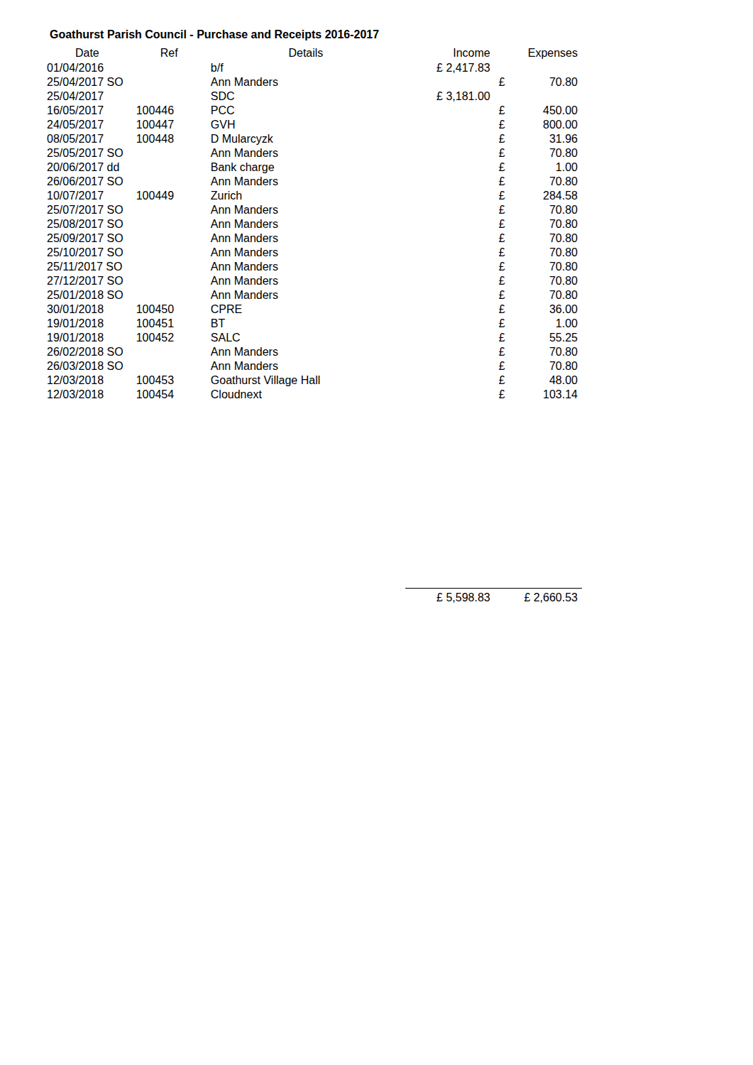Goathurst Parish Council - Purchase and Receipts 2016-2017
| Date | Ref | Details | Income | | Expenses |
| --- | --- | --- | --- | --- | --- |
| 01/04/2016 | | b/f | £ 2,417.83 | | |
| 25/04/2017 SO | | Ann Manders | | £ | 70.80 |
| 25/04/2017 | | SDC | £ 3,181.00 | | |
| 16/05/2017 | 100446 | PCC | | £ | 450.00 |
| 24/05/2017 | 100447 | GVH | | £ | 800.00 |
| 08/05/2017 | 100448 | D Mularcyzk | | £ | 31.96 |
| 25/05/2017 SO | | Ann Manders | | £ | 70.80 |
| 20/06/2017 dd | | Bank charge | | £ | 1.00 |
| 26/06/2017 SO | | Ann Manders | | £ | 70.80 |
| 10/07/2017 | 100449 | Zurich | | £ | 284.58 |
| 25/07/2017 SO | | Ann Manders | | £ | 70.80 |
| 25/08/2017 SO | | Ann Manders | | £ | 70.80 |
| 25/09/2017 SO | | Ann Manders | | £ | 70.80 |
| 25/10/2017 SO | | Ann Manders | | £ | 70.80 |
| 25/11/2017 SO | | Ann Manders | | £ | 70.80 |
| 27/12/2017 SO | | Ann Manders | | £ | 70.80 |
| 25/01/2018 SO | | Ann Manders | | £ | 70.80 |
| 30/01/2018 | 100450 | CPRE | | £ | 36.00 |
| 19/01/2018 | 100451 | BT | | £ | 1.00 |
| 19/01/2018 | 100452 | SALC | | £ | 55.25 |
| 26/02/2018 SO | | Ann Manders | | £ | 70.80 |
| 26/03/2018 SO | | Ann Manders | | £ | 70.80 |
| 12/03/2018 | 100453 | Goathurst Village Hall | | £ | 48.00 |
| 12/03/2018 | 100454 | Cloudnext | | £ | 103.14 |
| | | | £ 5,598.83 | | £ 2,660.53 |